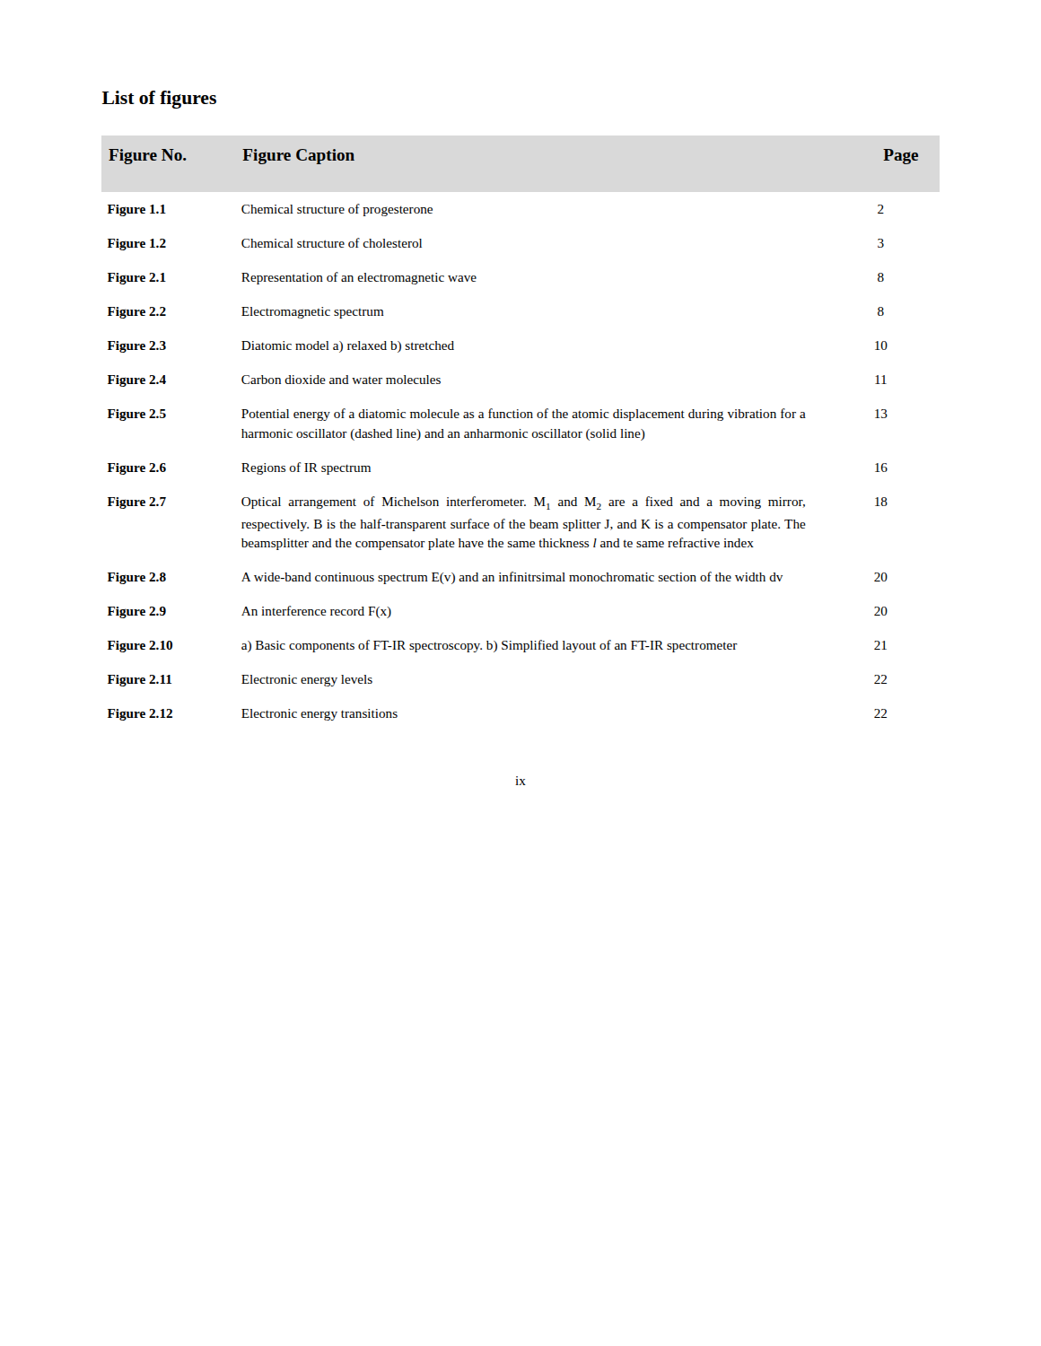List of figures
| Figure No. | Figure Caption | Page |
| --- | --- | --- |
| Figure 1.1 | Chemical structure of progesterone | 2 |
| Figure 1.2 | Chemical structure of cholesterol | 3 |
| Figure 2.1 | Representation of an electromagnetic wave | 8 |
| Figure 2.2 | Electromagnetic spectrum | 8 |
| Figure 2.3 | Diatomic model a) relaxed b) stretched | 10 |
| Figure 2.4 | Carbon dioxide and water molecules | 11 |
| Figure 2.5 | Potential energy of a diatomic molecule as a function of the atomic displacement during vibration for a harmonic oscillator (dashed line) and an anharmonic oscillator (solid line) | 13 |
| Figure 2.6 | Regions of IR spectrum | 16 |
| Figure 2.7 | Optical arrangement of Michelson interferometer. M 1 and M 2 are a fixed and a moving mirror, respectively. B is the half-transparent surface of the beam splitter J, and K is a compensator plate. The beamsplitter and the compensator plate have the same thickness l and te same refractive index | 18 |
| Figure 2.8 | A wide-band continuous spectrum E(v) and an infinitrsimal monochromatic section of the width dv | 20 |
| Figure 2.9 | An interference record F(x) | 20 |
| Figure 2.10 | a) Basic components of FT-IR spectroscopy. b) Simplified layout of an FT-IR spectrometer | 21 |
| Figure 2.11 | Electronic energy levels | 22 |
| Figure 2.12 | Electronic energy transitions | 22 |
ix